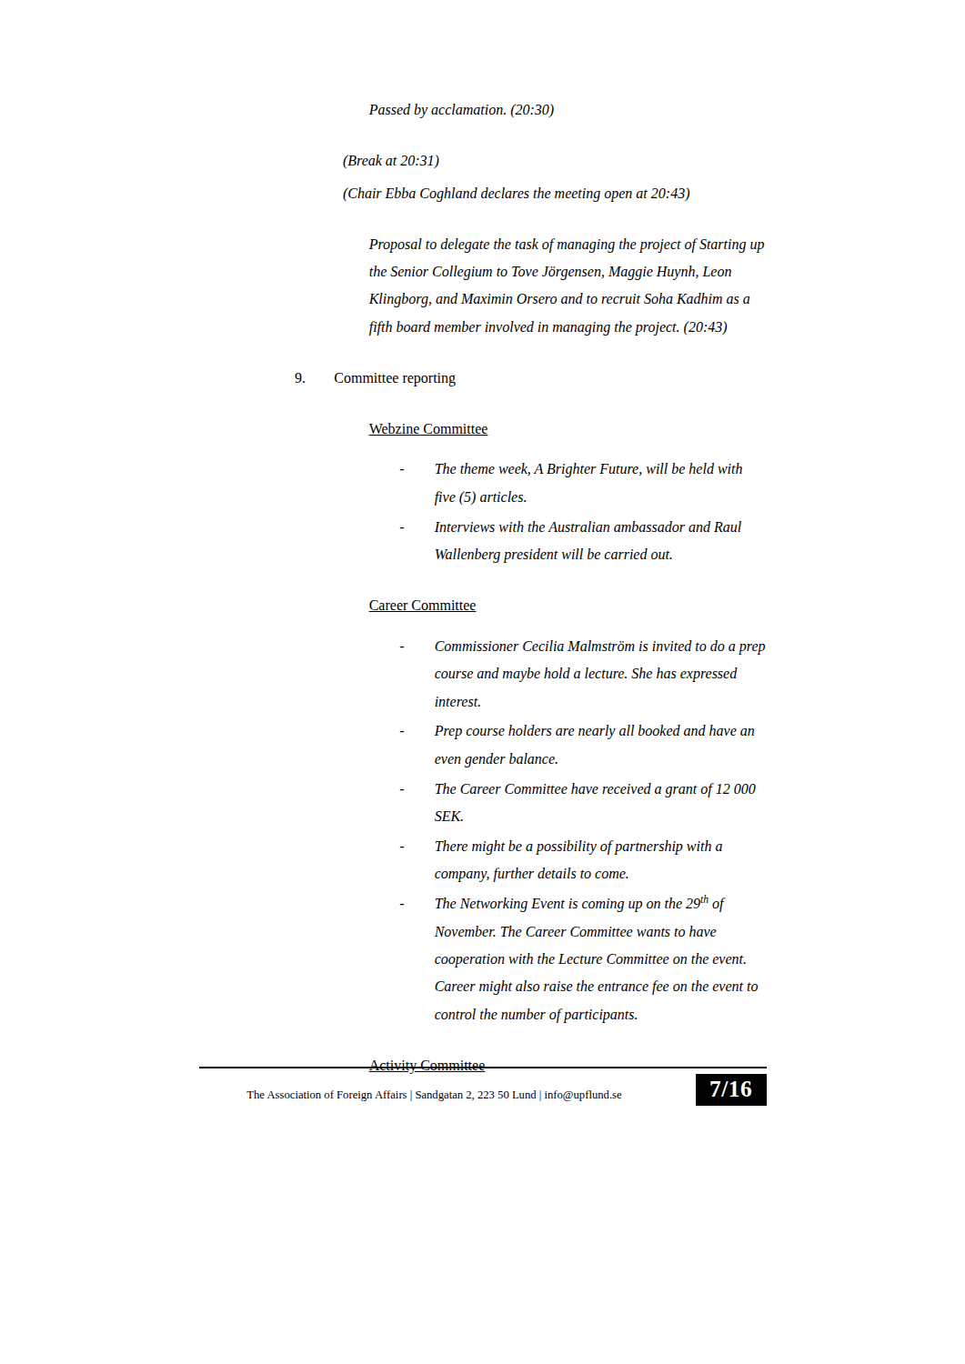Passed by acclamation. (20:30)
(Break at 20:31)
(Chair Ebba Coghland declares the meeting open at 20:43)
Proposal to delegate the task of managing the project of Starting up the Senior Collegium to Tove Jörgensen, Maggie Huynh, Leon Klingborg, and Maximin Orsero and to recruit Soha Kadhim as a fifth board member involved in managing the project. (20:43)
9. Committee reporting
Webzine Committee
The theme week, A Brighter Future, will be held with five (5) articles.
Interviews with the Australian ambassador and Raul Wallenberg president will be carried out.
Career Committee
Commissioner Cecilia Malmström is invited to do a prep course and maybe hold a lecture. She has expressed interest.
Prep course holders are nearly all booked and have an even gender balance.
The Career Committee have received a grant of 12 000 SEK.
There might be a possibility of partnership with a company, further details to come.
The Networking Event is coming up on the 29th of November. The Career Committee wants to have cooperation with the Lecture Committee on the event. Career might also raise the entrance fee on the event to control the number of participants.
Activity Committee
The Association of Foreign Affairs | Sandgatan 2, 223 50 Lund | info@upflund.se
7/16